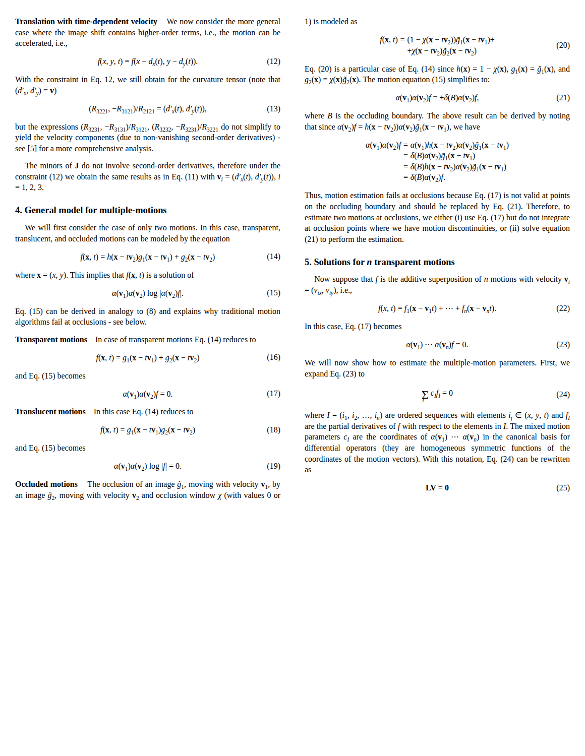Translation with time-dependent velocity We now consider the more general case where the image shift contains higher-order terms, i.e., the motion can be accelerated, i.e.,
f(x, y, t) = f(x − dx(t), y − dy(t)). (12)
With the constraint in Eq. 12, we still obtain for the curvature tensor (note that (d′x, d′y) = v)
(R3221, −R3121)/R2121 = (d′x(t), d′y(t)), (13)
but the expressions (R3231, −R3131)/R3121, (R3232, −R3231)/R3221 do not simplify to yield the velocity components (due to non-vanishing second-order derivatives) - see [5] for a more comprehensive analysis.
The minors of J do not involve second-order derivatives, therefore under the constraint (12) we obtain the same results as in Eq. (11) with vi = (d′x(t), d′y(t)), i = 1, 2, 3.
4. General model for multiple-motions
We will first consider the case of only two motions. In this case, transparent, translucent, and occluded motions can be modeled by the equation
f(x, t) = h(x − tv2)g1(x − tv1) + g2(x − tv2) (14)
where x = (x, y). This implies that f(x, t) is a solution of
α(v1)α(v2) log |α(v2)f|. (15)
Eq. (15) can be derived in analogy to (8) and explains why traditional motion algorithms fail at occlusions - see below.
Transparent motions In case of transparent motions Eq. (14) reduces to
f(x, t) = g1(x − tv1) + g2(x − tv2) (16)
and Eq. (15) becomes
α(v1)α(v2)f = 0. (17)
Translucent motions In this case Eq. (14) reduces to
f(x, t) = g1(x − tv1)g2(x − tv2) (18)
and Eq. (15) becomes
α(v1)α(v2) log |f| = 0. (19)
Occluded motions The occlusion of an image g̃1, moving with velocity v1, by an image g̃2, moving with velocity v2 and occlusion window χ (with values 0 or 1) is modeled as
f(x, t) = (1 − χ(x − tv2))g̃1(x − tv1)+ +χ(x − tv2)g̃2(x − tv2) (20)
Eq. (20) is a particular case of Eq. (14) since h(x) = 1 − χ(x), g1(x) = g̃1(x), and g2(x) = χ(x)g̃2(x). The motion equation (15) simplifies to:
α(v1)α(v2)f = ±δ(B)α(v2)f, (21)
where B is the occluding boundary. The above result can be derived by noting that since α(v2)f = h(x − tv2))α(v2)g̃1(x − tv1), we have
α(v1)α(v2)f = α(v1)h(x − tv2)α(v2)g̃1(x − tv1) = δ(B)α(v2)g̃1(x − tv1) = δ(B)h(x − tv2)α(v2)g̃1(x − tv1) = δ(B)α(v2)f.
Thus, motion estimation fails at occlusions because Eq. (17) is not valid at points on the occluding boundary and should be replaced by Eq. (21). Therefore, to estimate two motions at occlusions, we either (i) use Eq. (17) but do not integrate at occlusion points where we have motion discontinuities, or (ii) solve equation (21) to perform the estimation.
5. Solutions for n transparent motions
Now suppose that f is the additive superposition of n motions with velocity vi = (vix, viy), i.e.,
f(x, t) = f1(x − v1t) + + fn(x − vnt). (22)
In this case, Eq. (17) becomes
α(v1) α(vn)f = 0. (23)
We will now show how to estimate the multiple-motion parameters. First, we expand Eq. (23) to
ΣI cIfI = 0 (24)
where I = (i1, i2, …, in) are ordered sequences with elements ij ∈ (x, y, t) and fI are the partial derivatives of f with respect to the elements in I. The mixed motion parameters cI are the coordinates of α(v1) α(vn) in the canonical basis for differential operators (they are homogeneous symmetric functions of the coordinates of the motion vectors). With this notation, Eq. (24) can be rewritten as
LV = 0 (25)